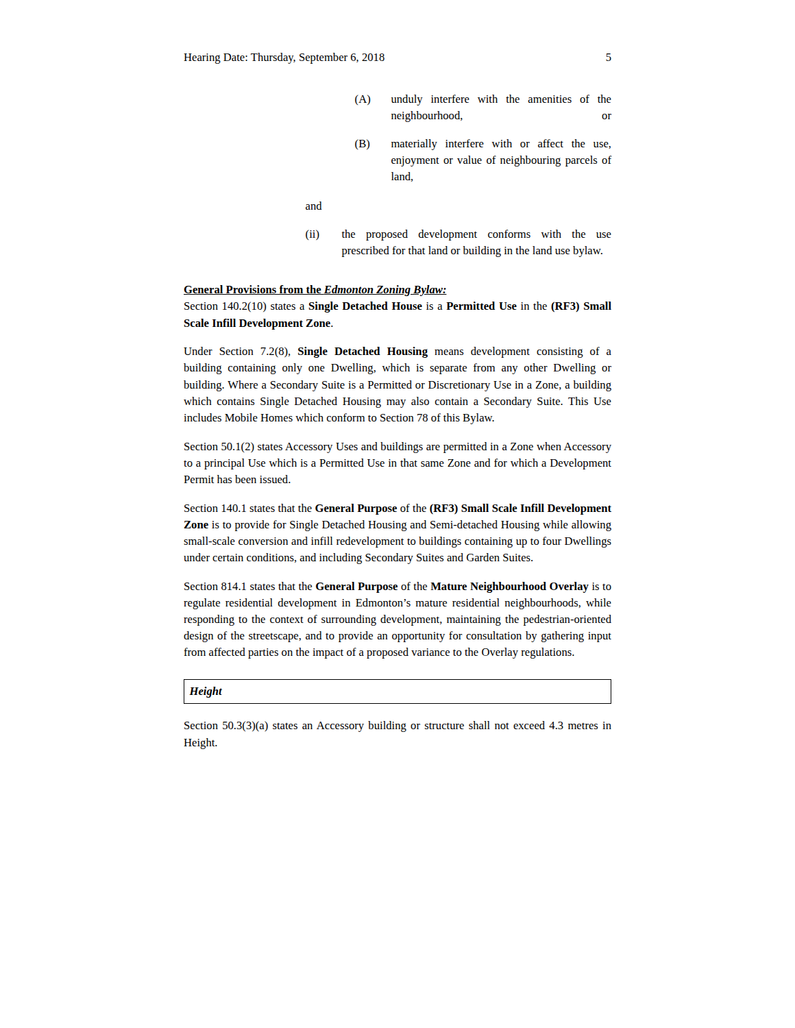Hearing Date: Thursday, September 6, 2018
5
(A)
unduly interfere with the amenities of the neighbourhood, or
(B)
materially interfere with or affect the use, enjoyment or value of neighbouring parcels of land,
and
(ii)
the proposed development conforms with the use prescribed for that land or building in the land use bylaw.
General Provisions from the Edmonton Zoning Bylaw:
Section 140.2(10) states a Single Detached House is a Permitted Use in the (RF3) Small Scale Infill Development Zone.
Under Section 7.2(8), Single Detached Housing means development consisting of a building containing only one Dwelling, which is separate from any other Dwelling or building. Where a Secondary Suite is a Permitted or Discretionary Use in a Zone, a building which contains Single Detached Housing may also contain a Secondary Suite. This Use includes Mobile Homes which conform to Section 78 of this Bylaw.
Section 50.1(2) states Accessory Uses and buildings are permitted in a Zone when Accessory to a principal Use which is a Permitted Use in that same Zone and for which a Development Permit has been issued.
Section 140.1 states that the General Purpose of the (RF3) Small Scale Infill Development Zone is to provide for Single Detached Housing and Semi-detached Housing while allowing small-scale conversion and infill redevelopment to buildings containing up to four Dwellings under certain conditions, and including Secondary Suites and Garden Suites.
Section 814.1 states that the General Purpose of the Mature Neighbourhood Overlay is to regulate residential development in Edmonton’s mature residential neighbourhoods, while responding to the context of surrounding development, maintaining the pedestrian-oriented design of the streetscape, and to provide an opportunity for consultation by gathering input from affected parties on the impact of a proposed variance to the Overlay regulations.
Height
Section 50.3(3)(a) states an Accessory building or structure shall not exceed 4.3 metres in Height.